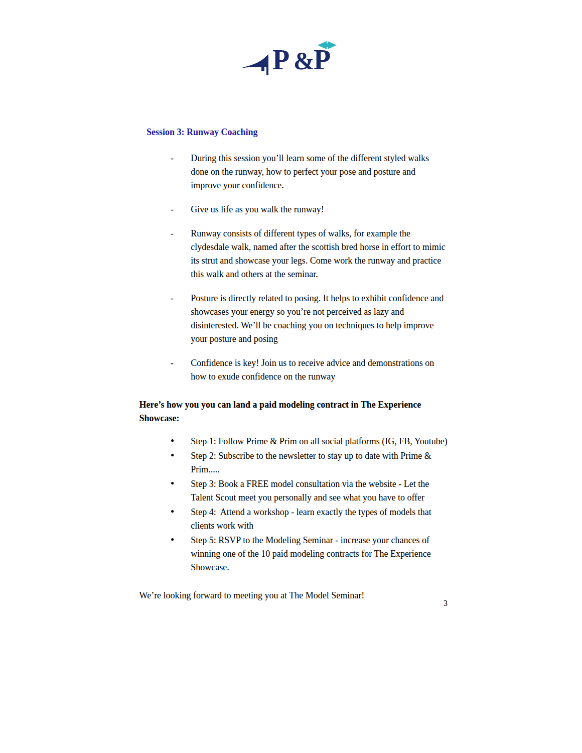P & P
Session 3: Runway Coaching
During this session you’ll learn some of the different styled walks done on the runway, how to perfect your pose and posture and improve your confidence.
Give us life as you walk the runway!
Runway consists of different types of walks, for example the clydesdale walk, named after the scottish bred horse in effort to mimic its strut and showcase your legs. Come work the runway and practice this walk and others at the seminar.
Posture is directly related to posing. It helps to exhibit confidence and showcases your energy so you’re not perceived as lazy and disinterested. We’ll be coaching you on techniques to help improve your posture and posing
Confidence is key! Join us to receive advice and demonstrations on how to exude confidence on the runway
Here’s how you you can land a paid modeling contract in The Experience Showcase:
Step 1: Follow Prime & Prim on all social platforms (IG, FB, Youtube)
Step 2: Subscribe to the newsletter to stay up to date with Prime & Prim.....
Step 3: Book a FREE model consultation via the website - Let the Talent Scout meet you personally and see what you have to offer
Step 4: Attend a workshop - learn exactly the types of models that clients work with
Step 5: RSVP to the Modeling Seminar - increase your chances of winning one of the 10 paid modeling contracts for The Experience Showcase.
We’re looking forward to meeting you at The Model Seminar!
3